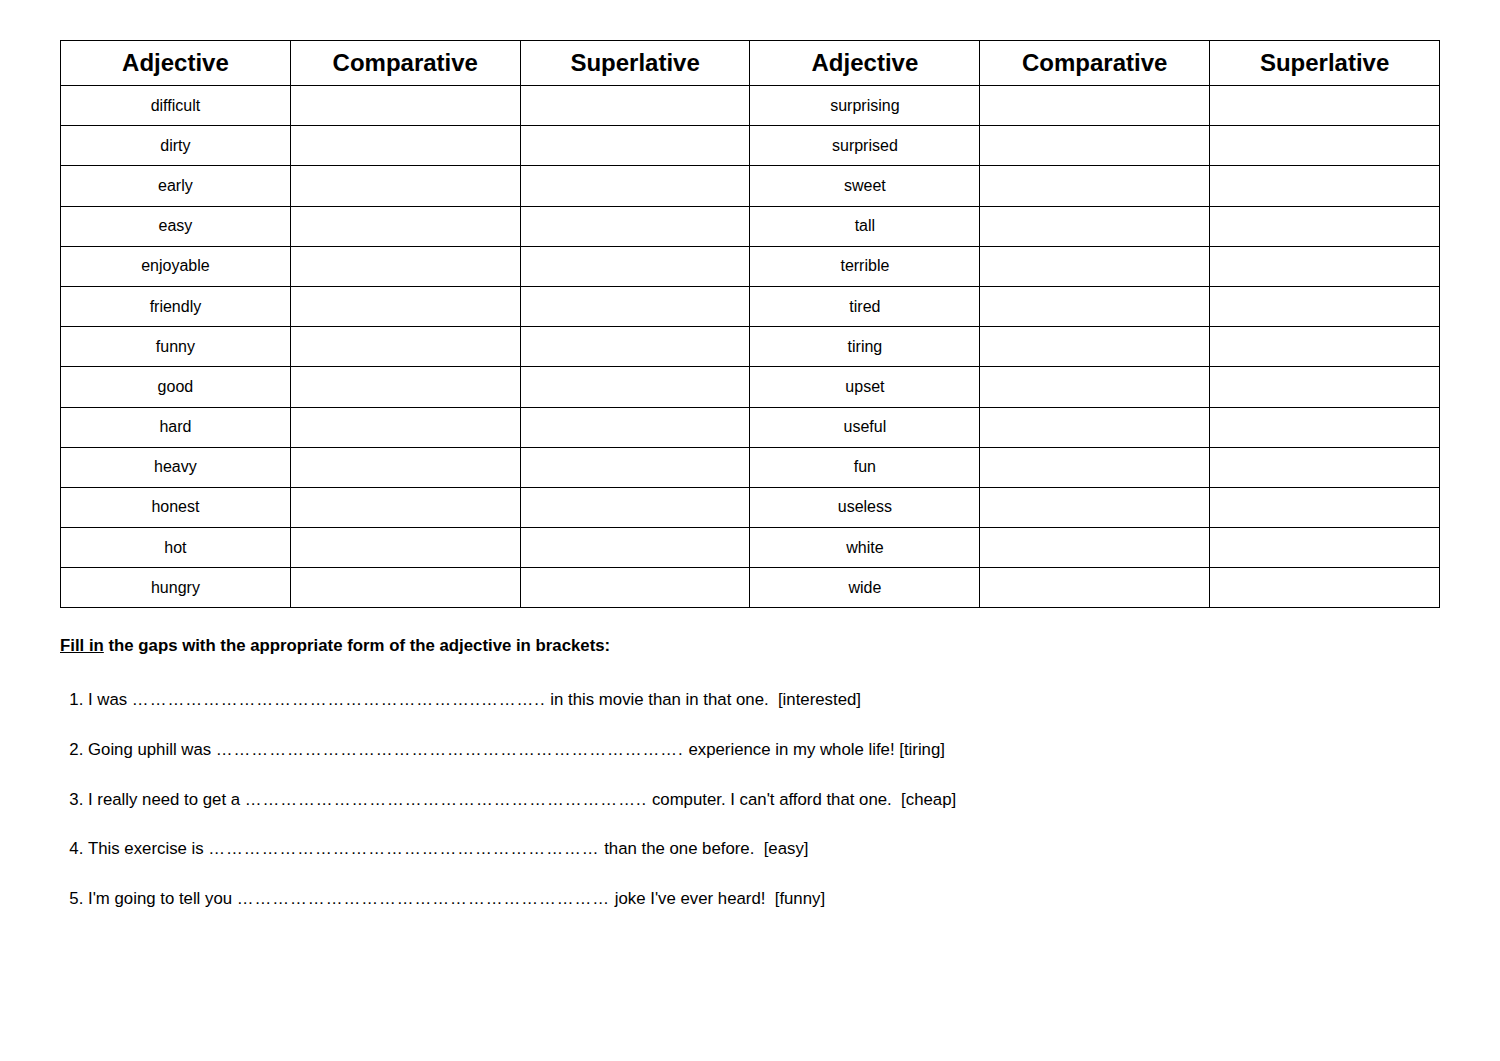| Adjective | Comparative | Superlative | Adjective | Comparative | Superlative |
| --- | --- | --- | --- | --- | --- |
| difficult | | | surprising | | |
| dirty | | | surprised | | |
| early | | | sweet | | |
| easy | | | tall | | |
| enjoyable | | | terrible | | |
| friendly | | | tired | | |
| funny | | | tiring | | |
| good | | | upset | | |
| hard | | | useful | | |
| heavy | | | fun | | |
| honest | | | useless | | |
| hot | | | white | | |
| hungry | | | wide | | |
Fill in the gaps with the appropriate form of the adjective in brackets:
I was …………………………………………………..……….. in this movie than in that one. [interested]
Going uphill was ……………………………………………………………………. experience in my whole life! [tiring]
I really need to get a ………………………………………………………….. computer. I can't afford that one. [cheap]
This exercise is ………………………………………………………… than the one before. [easy]
I'm going to tell you ……………………………………………………… joke I've ever heard! [funny]